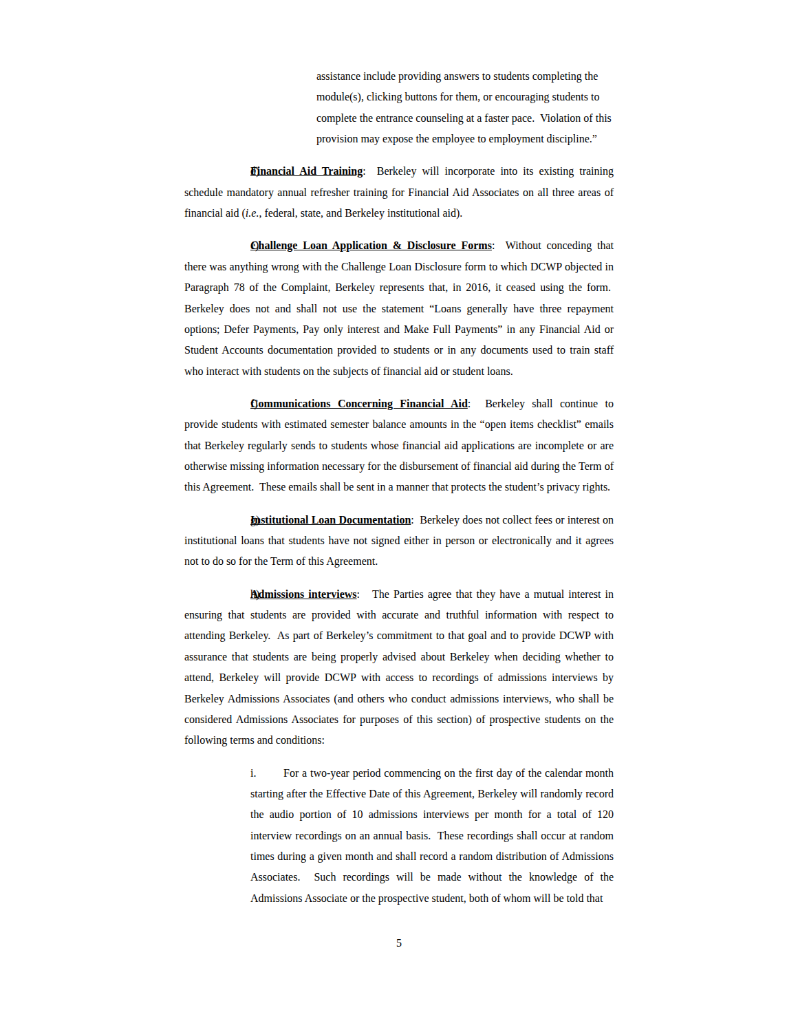assistance include providing answers to students completing the module(s), clicking buttons for them, or encouraging students to complete the entrance counseling at a faster pace. Violation of this provision may expose the employee to employment discipline.”
d) Financial Aid Training: Berkeley will incorporate into its existing training schedule mandatory annual refresher training for Financial Aid Associates on all three areas of financial aid (i.e., federal, state, and Berkeley institutional aid).
e) Challenge Loan Application & Disclosure Forms: Without conceding that there was anything wrong with the Challenge Loan Disclosure form to which DCWP objected in Paragraph 78 of the Complaint, Berkeley represents that, in 2016, it ceased using the form. Berkeley does not and shall not use the statement “Loans generally have three repayment options; Defer Payments, Pay only interest and Make Full Payments” in any Financial Aid or Student Accounts documentation provided to students or in any documents used to train staff who interact with students on the subjects of financial aid or student loans.
f) Communications Concerning Financial Aid: Berkeley shall continue to provide students with estimated semester balance amounts in the “open items checklist” emails that Berkeley regularly sends to students whose financial aid applications are incomplete or are otherwise missing information necessary for the disbursement of financial aid during the Term of this Agreement. These emails shall be sent in a manner that protects the student’s privacy rights.
g) Institutional Loan Documentation: Berkeley does not collect fees or interest on institutional loans that students have not signed either in person or electronically and it agrees not to do so for the Term of this Agreement.
h) Admissions interviews: The Parties agree that they have a mutual interest in ensuring that students are provided with accurate and truthful information with respect to attending Berkeley. As part of Berkeley’s commitment to that goal and to provide DCWP with assurance that students are being properly advised about Berkeley when deciding whether to attend, Berkeley will provide DCWP with access to recordings of admissions interviews by Berkeley Admissions Associates (and others who conduct admissions interviews, who shall be considered Admissions Associates for purposes of this section) of prospective students on the following terms and conditions:
i. For a two-year period commencing on the first day of the calendar month starting after the Effective Date of this Agreement, Berkeley will randomly record the audio portion of 10 admissions interviews per month for a total of 120 interview recordings on an annual basis. These recordings shall occur at random times during a given month and shall record a random distribution of Admissions Associates. Such recordings will be made without the knowledge of the Admissions Associate or the prospective student, both of whom will be told that
5